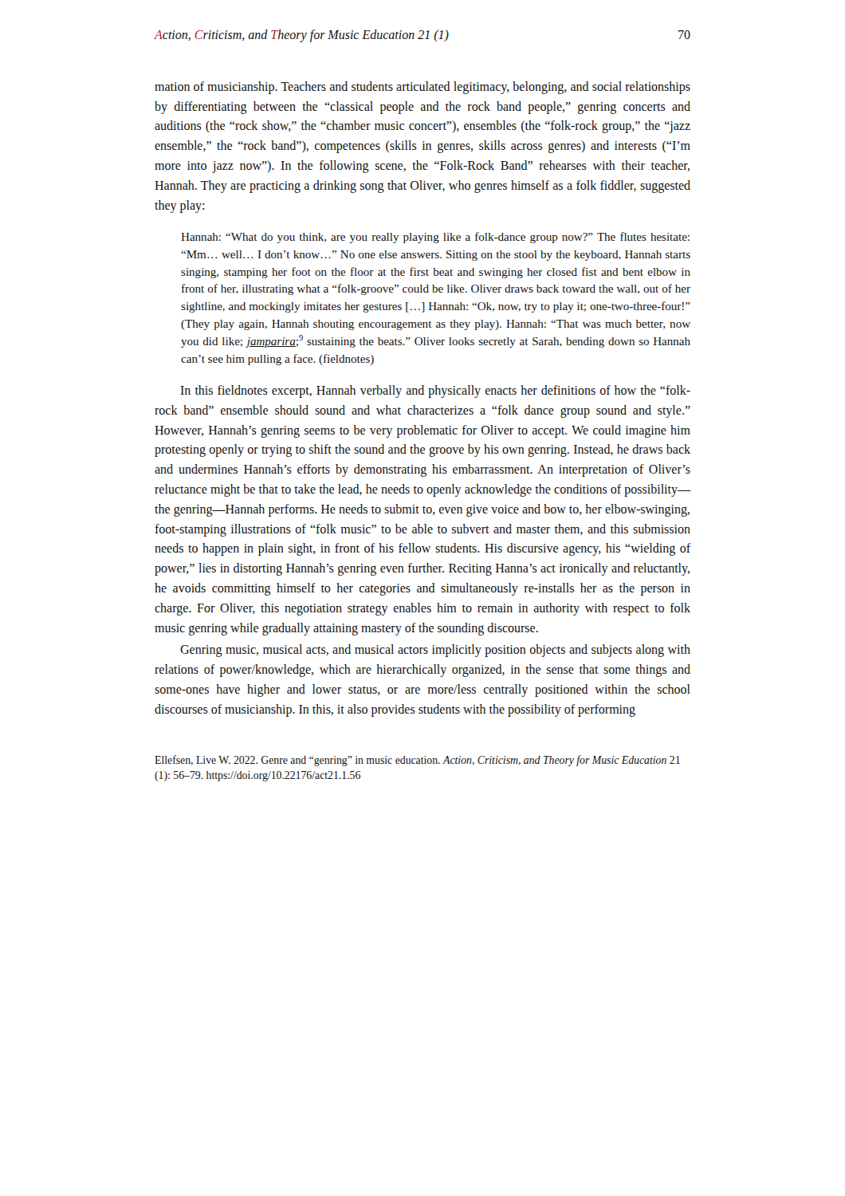Action, Criticism, and Theory for Music Education 21 (1)
70
mation of musicianship. Teachers and students articulated legitimacy, belonging, and social relationships by differentiating between the “classical people and the rock band people,” genring concerts and auditions (the “rock show,” the “chamber music concert”), ensembles (the “folk-rock group,” the “jazz ensemble,” the “rock band”), competences (skills in genres, skills across genres) and interests (“I’m more into jazz now”). In the following scene, the “Folk-Rock Band” rehearses with their teacher, Hannah. They are practicing a drinking song that Oliver, who genres himself as a folk fiddler, suggested they play:
Hannah: “What do you think, are you really playing like a folk-dance group now?” The flutes hesitate: “Mm… well… I don’t know…” No one else answers. Sitting on the stool by the keyboard, Hannah starts singing, stamping her foot on the floor at the first beat and swinging her closed fist and bent elbow in front of her, illustrating what a “folk-groove” could be like. Oliver draws back toward the wall, out of her sightline, and mockingly imitates her gestures […] Hannah: “Ok, now, try to play it; one-two-three-four!” (They play again, Hannah shouting encouragement as they play). Hannah: “That was much better, now you did like; jamparira;9 sustaining the beats.” Oliver looks secretly at Sarah, bending down so Hannah can’t see him pulling a face. (fieldnotes)
In this fieldnotes excerpt, Hannah verbally and physically enacts her definitions of how the “folk-rock band” ensemble should sound and what characterizes a “folk dance group sound and style.” However, Hannah’s genring seems to be very problematic for Oliver to accept. We could imagine him protesting openly or trying to shift the sound and the groove by his own genring. Instead, he draws back and undermines Hannah’s efforts by demonstrating his embarrassment. An interpretation of Oliver’s reluctance might be that to take the lead, he needs to openly acknowledge the conditions of possibility—the genring—Hannah performs. He needs to submit to, even give voice and bow to, her elbow-swinging, foot-stamping illustrations of “folk music” to be able to subvert and master them, and this submission needs to happen in plain sight, in front of his fellow students. His discursive agency, his “wielding of power,” lies in distorting Hannah’s genring even further. Reciting Hanna’s act ironically and reluctantly, he avoids committing himself to her categories and simultaneously re-installs her as the person in charge. For Oliver, this negotiation strategy enables him to remain in authority with respect to folk music genring while gradually attaining mastery of the sounding discourse.
Genring music, musical acts, and musical actors implicitly position objects and subjects along with relations of power/knowledge, which are hierarchically organized, in the sense that some things and some-ones have higher and lower status, or are more/less centrally positioned within the school discourses of musicianship. In this, it also provides students with the possibility of performing
Ellefsen, Live W. 2022. Genre and “genring” in music education. Action, Criticism, and Theory for Music Education 21 (1): 56–79. https://doi.org/10.22176/act21.1.56